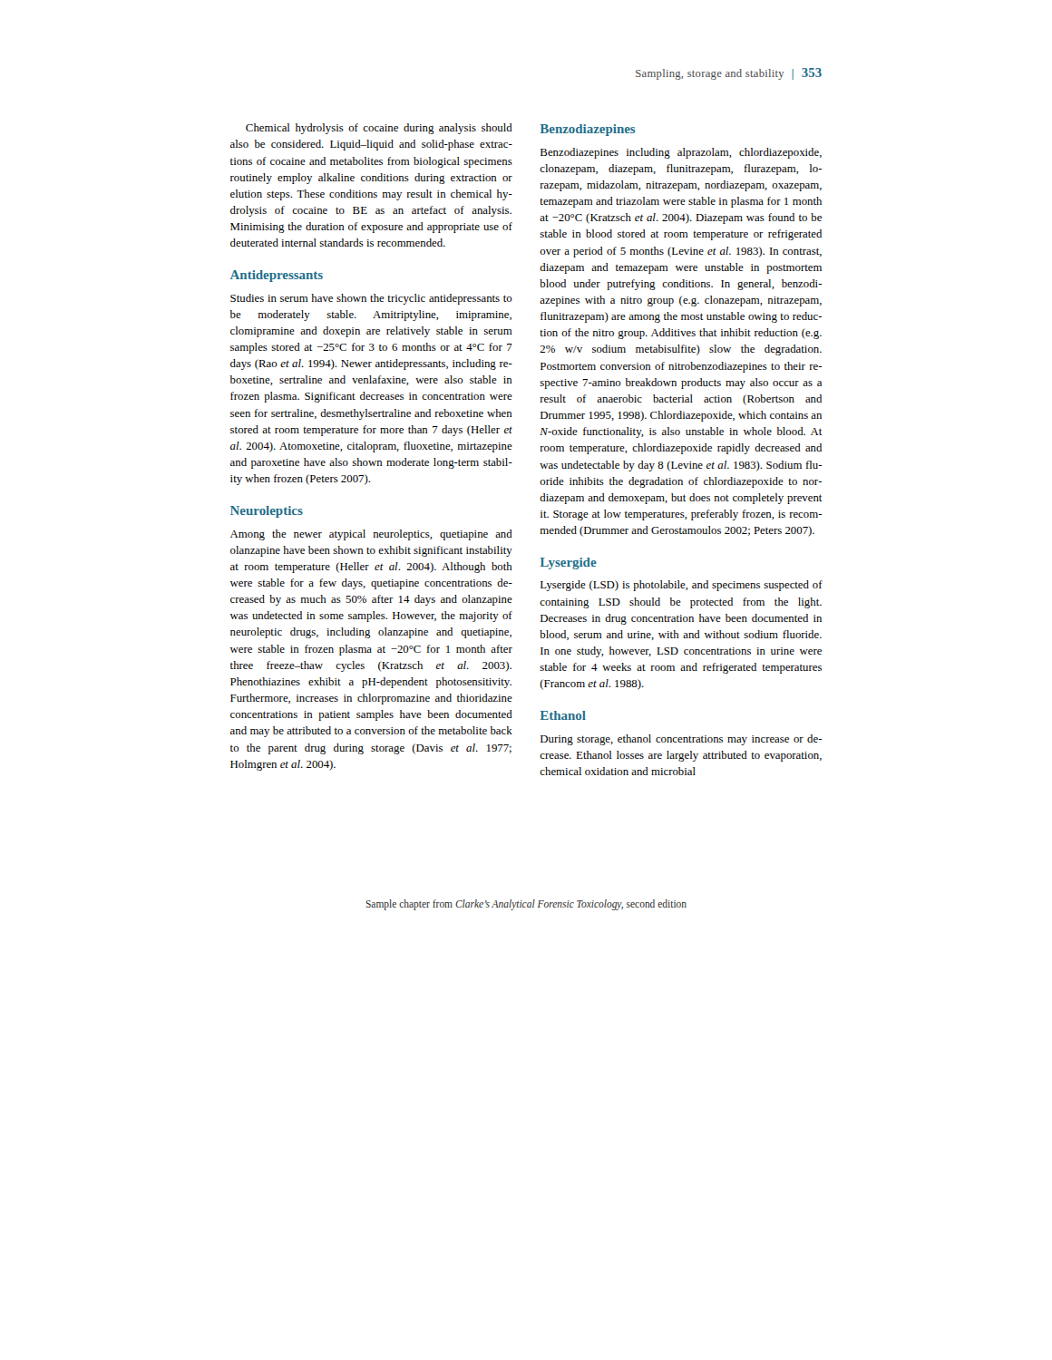Sampling, storage and stability | 353
Chemical hydrolysis of cocaine during analysis should also be considered. Liquid–liquid and solid-phase extractions of cocaine and metabolites from biological specimens routinely employ alkaline conditions during extraction or elution steps. These conditions may result in chemical hydrolysis of cocaine to BE as an artefact of analysis. Minimising the duration of exposure and appropriate use of deuterated internal standards is recommended.
Antidepressants
Studies in serum have shown the tricyclic antidepressants to be moderately stable. Amitriptyline, imipramine, clomipramine and doxepin are relatively stable in serum samples stored at −25°C for 3 to 6 months or at 4°C for 7 days (Rao et al. 1994). Newer antidepressants, including reboxetine, sertraline and venlafaxine, were also stable in frozen plasma. Significant decreases in concentration were seen for sertraline, desmethylsertraline and reboxetine when stored at room temperature for more than 7 days (Heller et al. 2004). Atomoxetine, citalopram, fluoxetine, mirtazepine and paroxetine have also shown moderate long-term stability when frozen (Peters 2007).
Neuroleptics
Among the newer atypical neuroleptics, quetiapine and olanzapine have been shown to exhibit significant instability at room temperature (Heller et al. 2004). Although both were stable for a few days, quetiapine concentrations decreased by as much as 50% after 14 days and olanzapine was undetected in some samples. However, the majority of neuroleptic drugs, including olanzapine and quetiapine, were stable in frozen plasma at −20°C for 1 month after three freeze–thaw cycles (Kratzsch et al. 2003). Phenothiazines exhibit a pH-dependent photosensitivity. Furthermore, increases in chlorpromazine and thioridazine concentrations in patient samples have been documented and may be attributed to a conversion of the metabolite back to the parent drug during storage (Davis et al. 1977; Holmgren et al. 2004).
Benzodiazepines
Benzodiazepines including alprazolam, chlordiazepoxide, clonazepam, diazepam, flunitrazepam, flurazepam, lorazepam, midazolam, nitrazepam, nordiazepam, oxazepam, temazepam and triazolam were stable in plasma for 1 month at −20°C (Kratzsch et al. 2004). Diazepam was found to be stable in blood stored at room temperature or refrigerated over a period of 5 months (Levine et al. 1983). In contrast, diazepam and temazepam were unstable in postmortem blood under putrefying conditions. In general, benzodiazepines with a nitro group (e.g. clonazepam, nitrazepam, flunitrazepam) are among the most unstable owing to reduction of the nitro group. Additives that inhibit reduction (e.g. 2% w/v sodium metabisulfite) slow the degradation. Postmortem conversion of nitrobenzodiazepines to their respective 7-amino breakdown products may also occur as a result of anaerobic bacterial action (Robertson and Drummer 1995, 1998). Chlordiazepoxide, which contains an N-oxide functionality, is also unstable in whole blood. At room temperature, chlordiazepoxide rapidly decreased and was undetectable by day 8 (Levine et al. 1983). Sodium fluoride inhibits the degradation of chlordiazepoxide to nordiazepam and demoxepam, but does not completely prevent it. Storage at low temperatures, preferably frozen, is recommended (Drummer and Gerostamoulos 2002; Peters 2007).
Lysergide
Lysergide (LSD) is photolabile, and specimens suspected of containing LSD should be protected from the light. Decreases in drug concentration have been documented in blood, serum and urine, with and without sodium fluoride. In one study, however, LSD concentrations in urine were stable for 4 weeks at room and refrigerated temperatures (Francom et al. 1988).
Ethanol
During storage, ethanol concentrations may increase or decrease. Ethanol losses are largely attributed to evaporation, chemical oxidation and microbial
Sample chapter from Clarke’s Analytical Forensic Toxicology, second edition